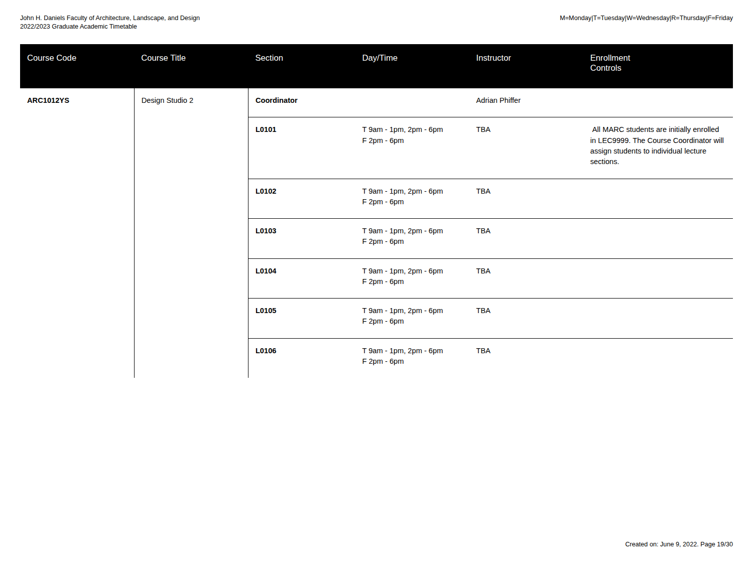John H. Daniels Faculty of Architecture, Landscape, and Design
2022/2023 Graduate Academic Timetable
M=Monday|T=Tuesday|W=Wednesday|R=Thursday|F=Friday
| Course Code | Course Title | Section | Day/Time | Instructor | Enrollment Controls |
| --- | --- | --- | --- | --- | --- |
| ARC1012YS | Design Studio 2 | Coordinator | | Adrian Phiffer | |
| L0101 | T 9am - 1pm, 2pm - 6pm F 2pm - 6pm | TBA | All MARC students are initially enrolled in LEC9999. The Course Coordinator will assign students to individual lecture sections. |
| L0102 | T 9am - 1pm, 2pm - 6pm F 2pm - 6pm | TBA | |
| L0103 | T 9am - 1pm, 2pm - 6pm F 2pm - 6pm | TBA | |
| L0104 | T 9am - 1pm, 2pm - 6pm F 2pm - 6pm | TBA | |
| L0105 | T 9am - 1pm, 2pm - 6pm F 2pm - 6pm | TBA | |
| L0106 | T 9am - 1pm, 2pm - 6pm F 2pm - 6pm | TBA | |
Created on: June 9, 2022. Page 19/30